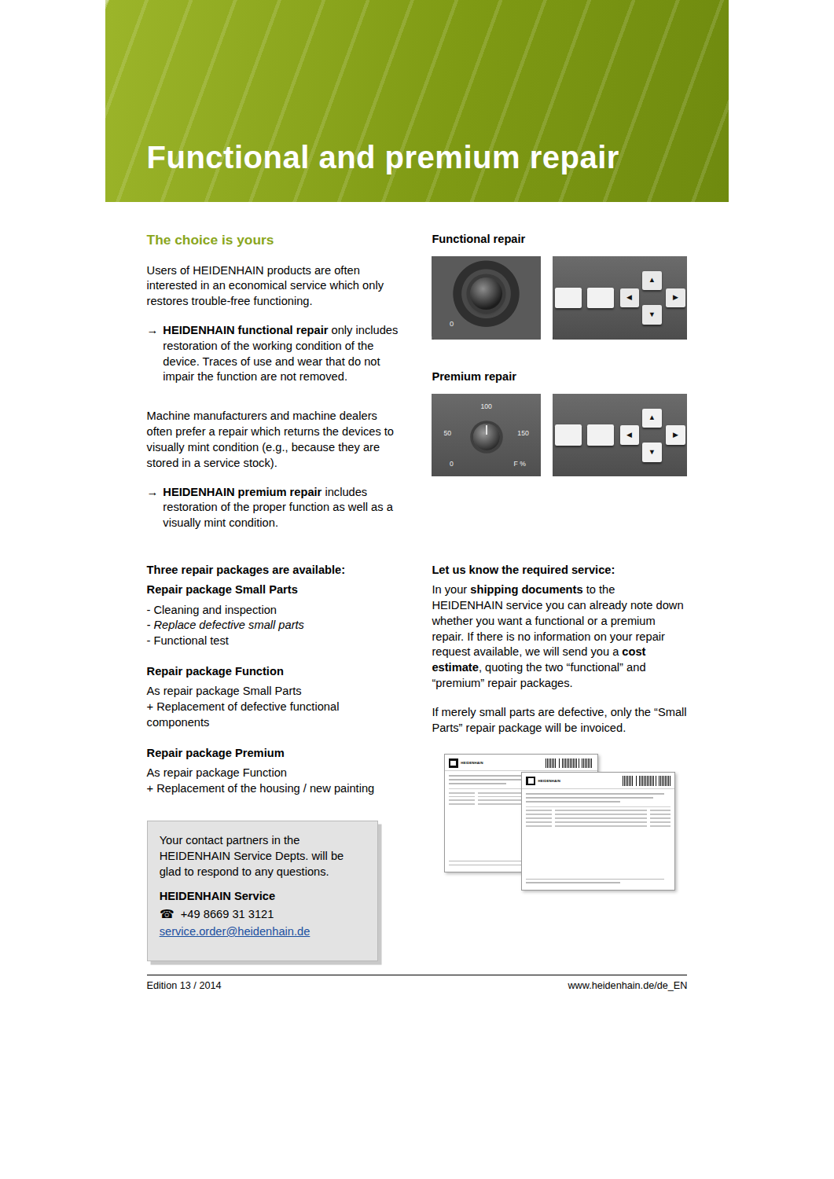Functional and premium repair
The choice is yours
Users of HEIDENHAIN products are often interested in an economical service which only restores trouble-free functioning.
HEIDENHAIN functional repair only includes restoration of the working condition of the device. Traces of use and wear that do not impair the function are not removed.
Machine manufacturers and machine dealers often prefer a repair which returns the devices to visually mint condition (e.g., because they are stored in a service stock).
HEIDENHAIN premium repair includes restoration of the proper function as well as a visually mint condition.
Functional repair
▲
◀
▶
▼
Premium repair
100 50 150 0 F %
▲
◀
▶
▼
Three repair packages are available:
Repair package Small Parts
- Cleaning and inspection - Replace defective small parts - Functional test
Repair package Function
As repair package Small Parts + Replacement of defective functional components
Repair package Premium
As repair package Function + Replacement of the housing / new painting
Your contact partners in the HEIDENHAIN Service Depts. will be glad to respond to any questions.
HEIDENHAIN Service
☎ +49 8669 31 3121
service.order@heidenhain.de
Let us know the required service:
In your shipping documents to the HEIDENHAIN service you can already note down whether you want a functional or a premium repair. If there is no information on your repair request available, we will send you a cost estimate, quoting the two “functional” and “premium” repair packages.
If merely small parts are defective, only the “Small Parts” repair package will be invoiced.
HEIDENHAIN
HEIDENHAIN
Edition 13 / 2014 www.heidenhain.de/de_EN